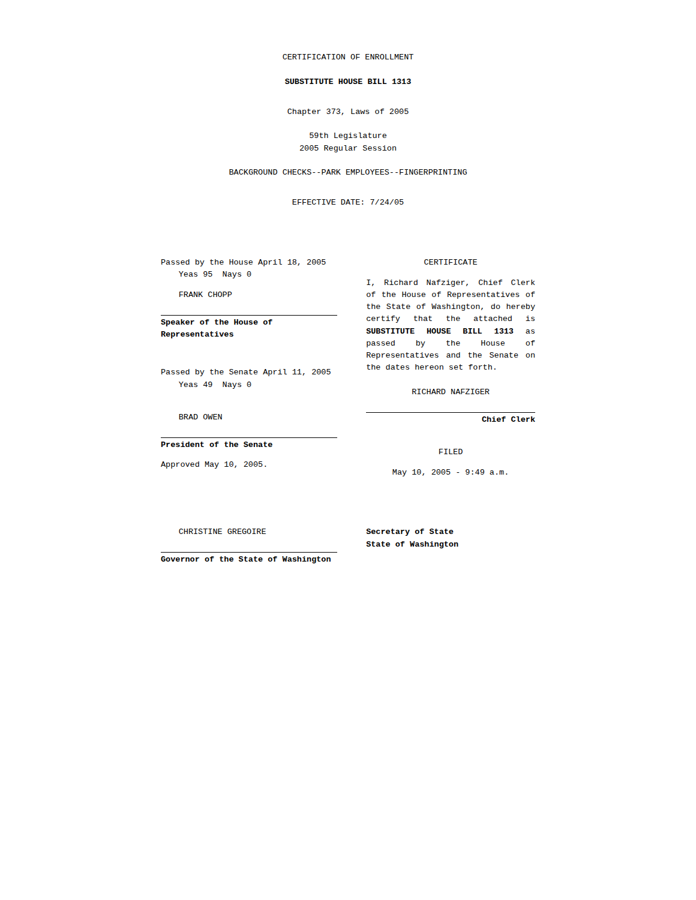CERTIFICATION OF ENROLLMENT
SUBSTITUTE HOUSE BILL 1313
Chapter 373, Laws of 2005
59th Legislature
2005 Regular Session
BACKGROUND CHECKS--PARK EMPLOYEES--FINGERPRINTING
EFFECTIVE DATE: 7/24/05
Passed by the House April 18, 2005
Yeas 95 Nays 0
FRANK CHOPP
Speaker of the House of Representatives
Passed by the Senate April 11, 2005
Yeas 49 Nays 0
BRAD OWEN
President of the Senate
Approved May 10, 2005.
CERTIFICATE
I, Richard Nafziger, Chief Clerk of the House of Representatives of the State of Washington, do hereby certify that the attached is SUBSTITUTE HOUSE BILL 1313 as passed by the House of Representatives and the Senate on the dates hereon set forth.
RICHARD NAFZIGER
Chief Clerk
FILED
May 10, 2005 - 9:49 a.m.
CHRISTINE GREGOIRE
Governor of the State of Washington
Secretary of State
State of Washington